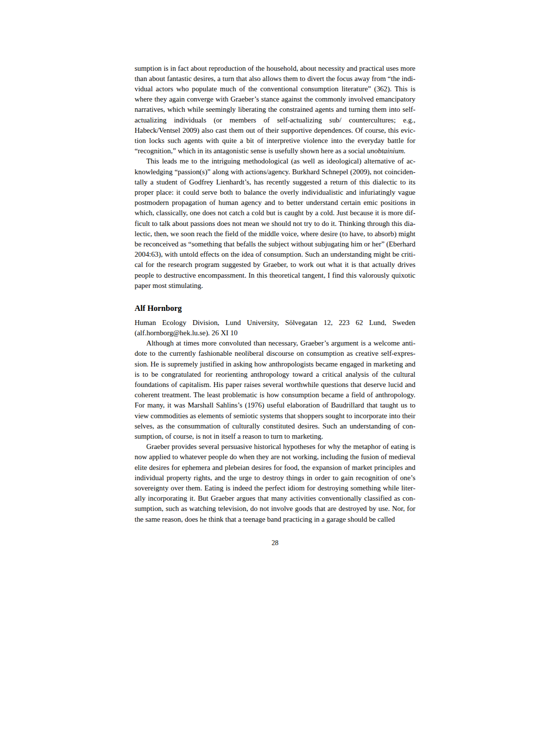sumption is in fact about reproduction of the household, about necessity and practical uses more than about fantastic desires, a turn that also allows them to divert the focus away from “the individual actors who populate much of the conventional consumption literature” (362). This is where they again converge with Graeber’s stance against the commonly involved emancipatory narratives, which while seemingly liberating the constrained agents and turning them into selfactualizing individuals (or members of self-actualizing sub/ countercultures; e.g., Habeck/Ventsel 2009) also cast them out of their supportive dependences. Of course, this eviction locks such agents with quite a bit of interpretive violence into the everyday battle for “recognition,” which in its antagonistic sense is usefully shown here as a social unobtainium.
This leads me to the intriguing methodological (as well as ideological) alternative of acknowledging “passion(s)” along with actions/agency. Burkhard Schnepel (2009), not coincidentally a student of Godfrey Lienhardt’s, has recently suggested a return of this dialectic to its proper place: it could serve both to balance the overly individualistic and infuriatingly vague postmodern propagation of human agency and to better understand certain emic positions in which, classically, one does not catch a cold but is caught by a cold. Just because it is more difficult to talk about passions does not mean we should not try to do it. Thinking through this dialectic, then, we soon reach the field of the middle voice, where desire (to have, to absorb) might be reconceived as “something that befalls the subject without subjugating him or her” (Eberhard 2004:63), with untold effects on the idea of consumption. Such an understanding might be critical for the research program suggested by Graeber, to work out what it is that actually drives people to destructive encompassment. In this theoretical tangent, I find this valorously quixotic paper most stimulating.
Alf Hornborg
Human Ecology Division, Lund University, Sölvegatan 12, 223 62 Lund, Sweden (alf.hornborg@hek.lu.se). 26 XI 10
Although at times more convoluted than necessary, Graeber’s argument is a welcome antidote to the currently fashionable neoliberal discourse on consumption as creative self-expression. He is supremely justified in asking how anthropologists became engaged in marketing and is to be congratulated for reorienting anthropology toward a critical analysis of the cultural foundations of capitalism. His paper raises several worthwhile questions that deserve lucid and coherent treatment. The least problematic is how consumption became a field of anthropology. For many, it was Marshall Sahlins’s (1976) useful elaboration of Baudrillard that taught us to view commodities as elements of semiotic systems that shoppers sought to incorporate into their selves, as the consummation of culturally constituted desires. Such an understanding of consumption, of course, is not in itself a reason to turn to marketing.
Graeber provides several persuasive historical hypotheses for why the metaphor of eating is now applied to whatever people do when they are not working, including the fusion of medieval elite desires for ephemera and plebeian desires for food, the expansion of market principles and individual property rights, and the urge to destroy things in order to gain recognition of one’s sovereignty over them. Eating is indeed the perfect idiom for destroying something while literally incorporating it. But Graeber argues that many activities conventionally classified as consumption, such as watching television, do not involve goods that are destroyed by use. Nor, for the same reason, does he think that a teenage band practicing in a garage should be called
28